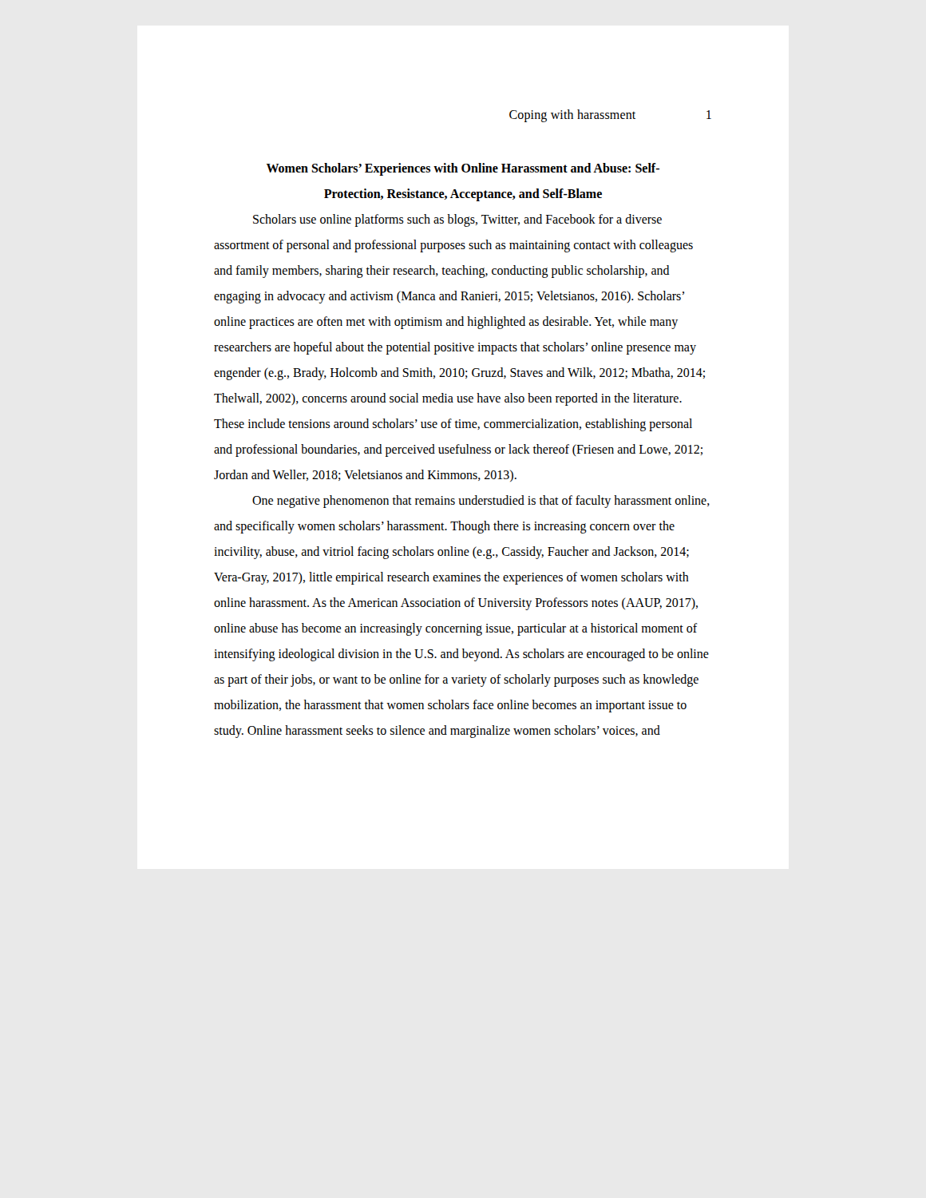Coping with harassment 1
Women Scholars’ Experiences with Online Harassment and Abuse: Self-Protection, Resistance, Acceptance, and Self-Blame
Scholars use online platforms such as blogs, Twitter, and Facebook for a diverse assortment of personal and professional purposes such as maintaining contact with colleagues and family members, sharing their research, teaching, conducting public scholarship, and engaging in advocacy and activism (Manca and Ranieri, 2015; Veletsianos, 2016). Scholars’ online practices are often met with optimism and highlighted as desirable. Yet, while many researchers are hopeful about the potential positive impacts that scholars’ online presence may engender (e.g., Brady, Holcomb and Smith, 2010; Gruzd, Staves and Wilk, 2012; Mbatha, 2014; Thelwall, 2002), concerns around social media use have also been reported in the literature. These include tensions around scholars’ use of time, commercialization, establishing personal and professional boundaries, and perceived usefulness or lack thereof (Friesen and Lowe, 2012; Jordan and Weller, 2018; Veletsianos and Kimmons, 2013).
One negative phenomenon that remains understudied is that of faculty harassment online, and specifically women scholars’ harassment. Though there is increasing concern over the incivility, abuse, and vitriol facing scholars online (e.g., Cassidy, Faucher and Jackson, 2014; Vera-Gray, 2017), little empirical research examines the experiences of women scholars with online harassment. As the American Association of University Professors notes (AAUP, 2017), online abuse has become an increasingly concerning issue, particular at a historical moment of intensifying ideological division in the U.S. and beyond. As scholars are encouraged to be online as part of their jobs, or want to be online for a variety of scholarly purposes such as knowledge mobilization, the harassment that women scholars face online becomes an important issue to study. Online harassment seeks to silence and marginalize women scholars’ voices, and